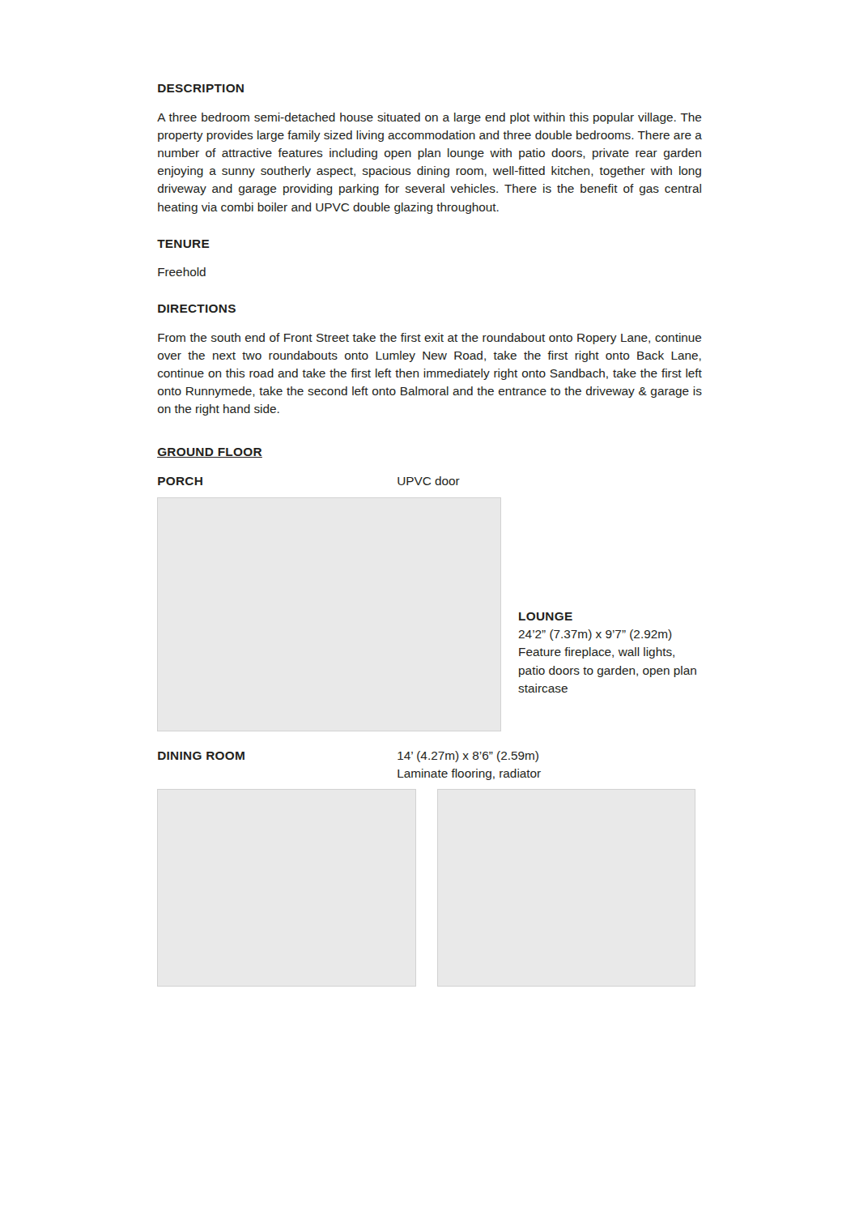Description
A three bedroom semi-detached house situated on a large end plot within this popular village. The property provides large family sized living accommodation and three double bedrooms. There are a number of attractive features including open plan lounge with patio doors, private rear garden enjoying a sunny southerly aspect, spacious dining room, well-fitted kitchen, together with long driveway and garage providing parking for several vehicles. There is the benefit of gas central heating via combi boiler and UPVC double glazing throughout.
Tenure
Freehold
Directions
From the south end of Front Street take the first exit at the roundabout onto Ropery Lane, continue over the next two roundabouts onto Lumley New Road, take the first right onto Back Lane, continue on this road and take the first left then immediately right onto Sandbach, take the first left onto Runnymede, take the second left onto Balmoral and the entrance to the driveway & garage is on the right hand side.
Ground Floor
| Porch | UPVC door |
| | Lounge 24’2” (7.37m) x 9’7” (2.92m) Feature fireplace, wall lights, patio doors to garden, open plan staircase |
| Dining Room | 14’ (4.27m) x 8’6” (2.59m) Laminate flooring, radiator |